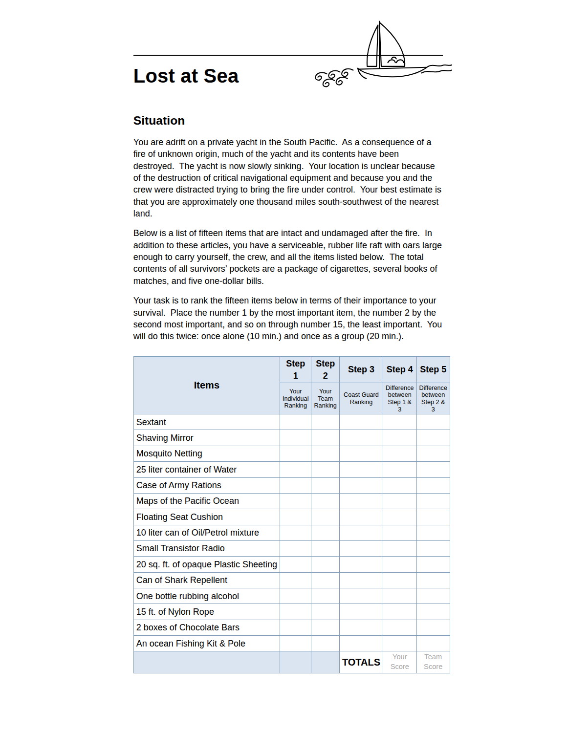Lost at Sea
Situation
You are adrift on a private yacht in the South Pacific. As a consequence of a fire of unknown origin, much of the yacht and its contents have been destroyed. The yacht is now slowly sinking. Your location is unclear because of the destruction of critical navigational equipment and because you and the crew were distracted trying to bring the fire under control. Your best estimate is that you are approximately one thousand miles south-southwest of the nearest land.
Below is a list of fifteen items that are intact and undamaged after the fire. In addition to these articles, you have a serviceable, rubber life raft with oars large enough to carry yourself, the crew, and all the items listed below. The total contents of all survivors’ pockets are a package of cigarettes, several books of matches, and five one-dollar bills.
Your task is to rank the fifteen items below in terms of their importance to your survival. Place the number 1 by the most important item, the number 2 by the second most important, and so on through number 15, the least important. You will do this twice: once alone (10 min.) and once as a group (20 min.).
| Items | Step 1 | Step 2 | Step 3 | Step 4 | Step 5 |
| --- | --- | --- | --- | --- | --- |
| Your Individual Ranking | Your Team Ranking | Coast Guard Ranking | Difference between Step 1 & 3 | Difference between Step 2 & 3 |
| Sextant | | | | | |
| Shaving Mirror | | | | | |
| Mosquito Netting | | | | | |
| 25 liter container of Water | | | | | |
| Case of Army Rations | | | | | |
| Maps of the Pacific Ocean | | | | | |
| Floating Seat Cushion | | | | | |
| 10 liter can of Oil/Petrol mixture | | | | | |
| Small Transistor Radio | | | | | |
| 20 sq. ft. of opaque Plastic Sheeting | | | | | |
| Can of Shark Repellent | | | | | |
| One bottle rubbing alcohol | | | | | |
| 15 ft. of Nylon Rope | | | | | |
| 2 boxes of Chocolate Bars | | | | | |
| An ocean Fishing Kit & Pole | | | | | |
| | | | TOTALS | Your Score | Team Score |